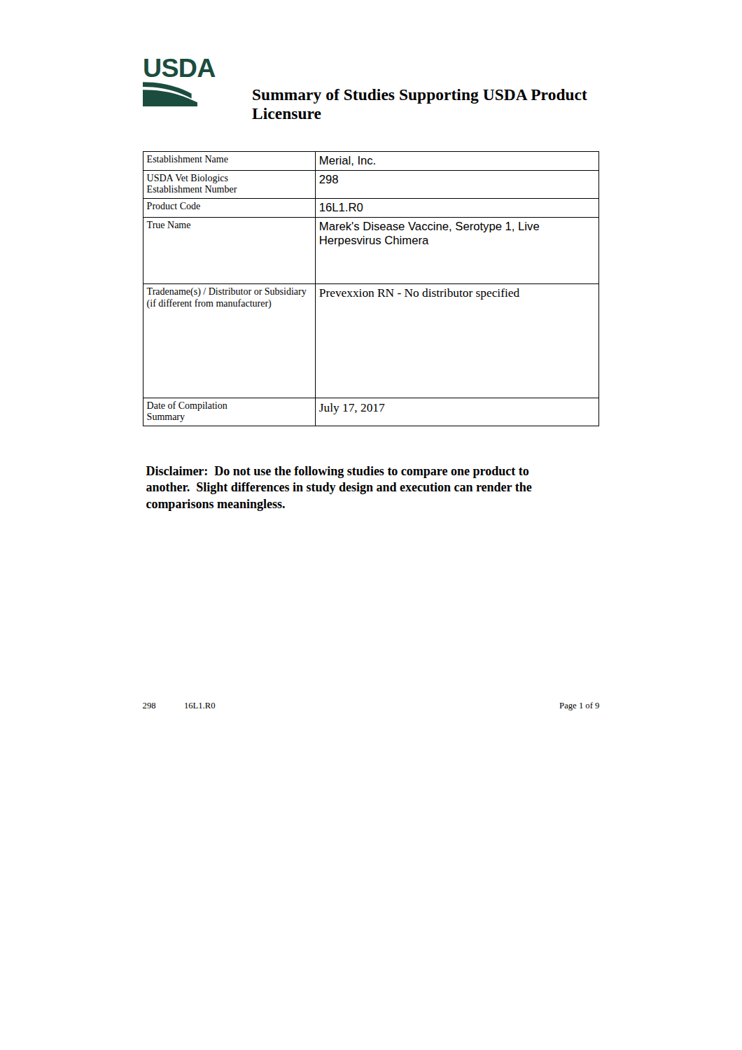USDA
Summary of Studies Supporting USDA Product Licensure
| Establishment Name | Merial, Inc. |
| USDA Vet Biologics Establishment Number | 298 |
| Product Code | 16L1.R0 |
| True Name | Marek's Disease Vaccine, Serotype 1, Live Herpesvirus Chimera |
| Tradename(s) / Distributor or Subsidiary (if different from manufacturer) | Prevexxion RN - No distributor specified |
| Date of Compilation Summary | July 17, 2017 |
Disclaimer: Do not use the following studies to compare one product to another. Slight differences in study design and execution can render the comparisons meaningless.
29816L1.R0
Page 1 of 9